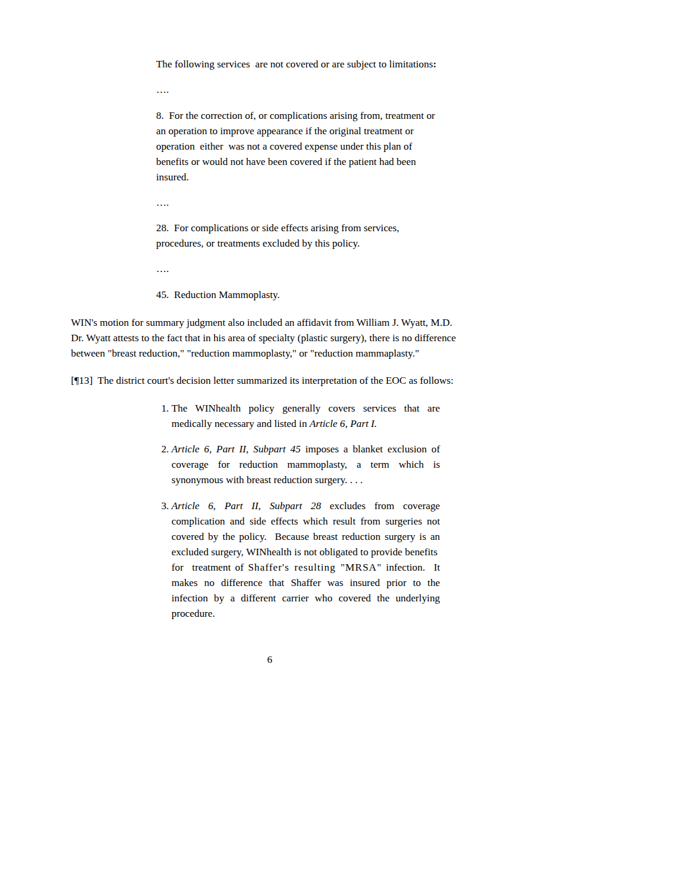The following services are not covered or are subject to limitations:
….
8. For the correction of, or complications arising from, treatment or an operation to improve appearance if the original treatment or operation either was not a covered expense under this plan of benefits or would not have been covered if the patient had been insured.
….
28. For complications or side effects arising from services, procedures, or treatments excluded by this policy.
….
45. Reduction Mammoplasty.
WIN's motion for summary judgment also included an affidavit from William J. Wyatt, M.D. Dr. Wyatt attests to the fact that in his area of specialty (plastic surgery), there is no difference between "breast reduction," "reduction mammoplasty," or "reduction mammaplasty."
[¶13] The district court's decision letter summarized its interpretation of the EOC as follows:
The WINhealth policy generally covers services that are medically necessary and listed in Article 6, Part I.
Article 6, Part II, Subpart 45 imposes a blanket exclusion of coverage for reduction mammoplasty, a term which is synonymous with breast reduction surgery. . . .
Article 6, Part II, Subpart 28 excludes from coverage complication and side effects which result from surgeries not covered by the policy. Because breast reduction surgery is an excluded surgery, WINhealth is not obligated to provide benefits for treatment of Shaffer's resulting "MRSA" infection. It makes no difference that Shaffer was insured prior to the infection by a different carrier who covered the underlying procedure.
6